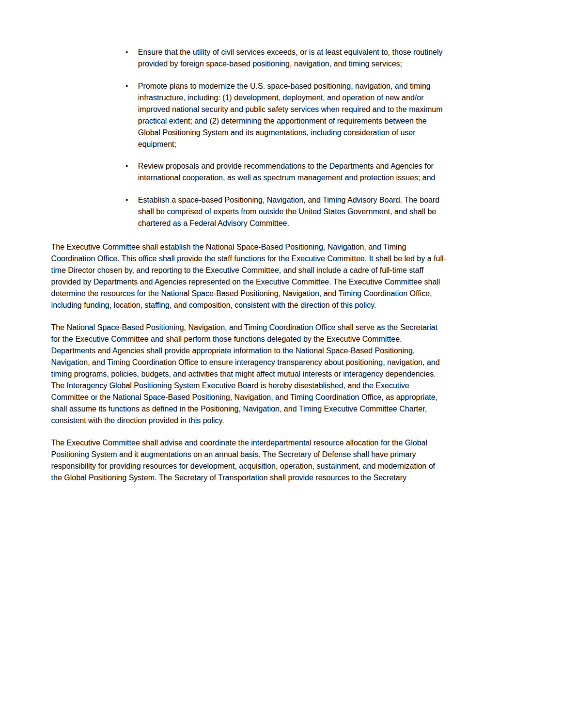Ensure that the utility of civil services exceeds, or is at least equivalent to, those routinely provided by foreign space-based positioning, navigation, and timing services;
Promote plans to modernize the U.S. space-based positioning, navigation, and timing infrastructure, including: (1) development, deployment, and operation of new and/or improved national security and public safety services when required and to the maximum practical extent; and (2) determining the apportionment of requirements between the Global Positioning System and its augmentations, including consideration of user equipment;
Review proposals and provide recommendations to the Departments and Agencies for international cooperation, as well as spectrum management and protection issues; and
Establish a space-based Positioning, Navigation, and Timing Advisory Board. The board shall be comprised of experts from outside the United States Government, and shall be chartered as a Federal Advisory Committee.
The Executive Committee shall establish the National Space-Based Positioning, Navigation, and Timing Coordination Office. This office shall provide the staff functions for the Executive Committee. It shall be led by a full-time Director chosen by, and reporting to the Executive Committee, and shall include a cadre of full-time staff provided by Departments and Agencies represented on the Executive Committee. The Executive Committee shall determine the resources for the National Space-Based Positioning, Navigation, and Timing Coordination Office, including funding, location, staffing, and composition, consistent with the direction of this policy.
The National Space-Based Positioning, Navigation, and Timing Coordination Office shall serve as the Secretariat for the Executive Committee and shall perform those functions delegated by the Executive Committee. Departments and Agencies shall provide appropriate information to the National Space-Based Positioning, Navigation, and Timing Coordination Office to ensure interagency transparency about positioning, navigation, and timing programs, policies, budgets, and activities that might affect mutual interests or interagency dependencies. The Interagency Global Positioning System Executive Board is hereby disestablished, and the Executive Committee or the National Space-Based Positioning, Navigation, and Timing Coordination Office, as appropriate, shall assume its functions as defined in the Positioning, Navigation, and Timing Executive Committee Charter, consistent with the direction provided in this policy.
The Executive Committee shall advise and coordinate the interdepartmental resource allocation for the Global Positioning System and it augmentations on an annual basis. The Secretary of Defense shall have primary responsibility for providing resources for development, acquisition, operation, sustainment, and modernization of the Global Positioning System. The Secretary of Transportation shall provide resources to the Secretary